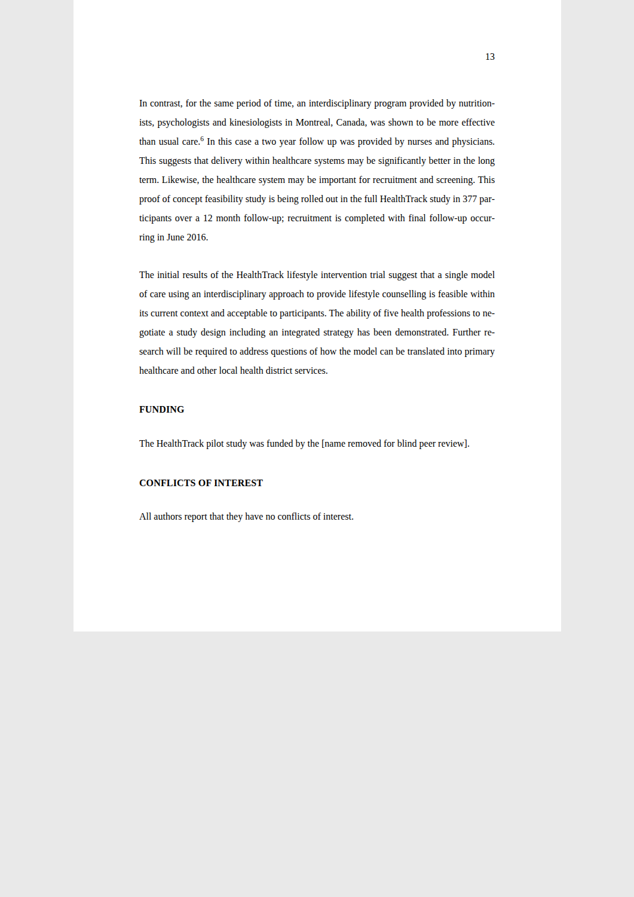13
In contrast, for the same period of time, an interdisciplinary program provided by nutritionists, psychologists and kinesiologists in Montreal, Canada, was shown to be more effective than usual care.6 In this case a two year follow up was provided by nurses and physicians. This suggests that delivery within healthcare systems may be significantly better in the long term. Likewise, the healthcare system may be important for recruitment and screening. This proof of concept feasibility study is being rolled out in the full HealthTrack study in 377 participants over a 12 month follow-up; recruitment is completed with final follow-up occurring in June 2016.
The initial results of the HealthTrack lifestyle intervention trial suggest that a single model of care using an interdisciplinary approach to provide lifestyle counselling is feasible within its current context and acceptable to participants. The ability of five health professions to negotiate a study design including an integrated strategy has been demonstrated. Further research will be required to address questions of how the model can be translated into primary healthcare and other local health district services.
Funding
The HealthTrack pilot study was funded by the [name removed for blind peer review].
Conflicts of Interest
All authors report that they have no conflicts of interest.